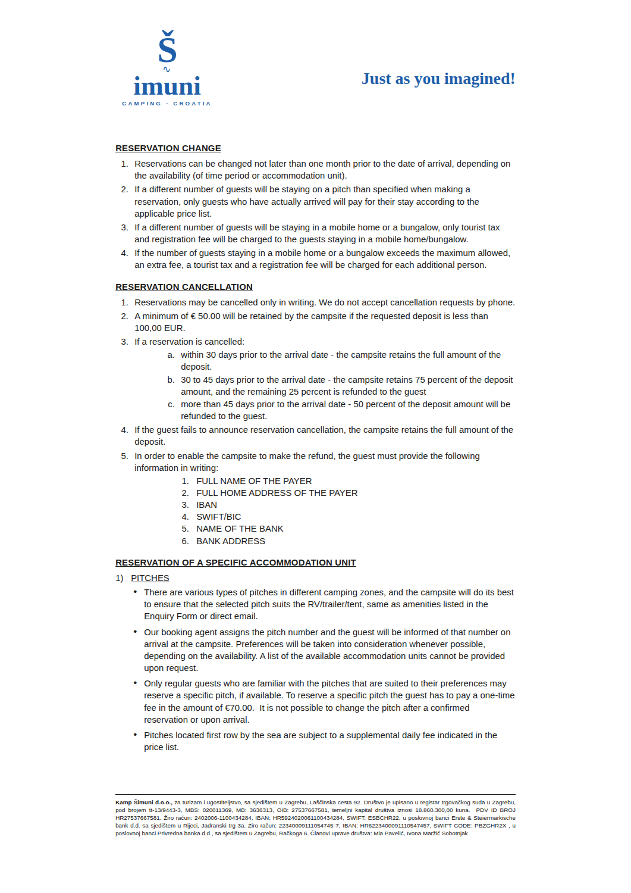Š ∿ imuni CAMPING ◦ CROATIA
Just as you imagined!
RESERVATION CHANGE
Reservations can be changed not later than one month prior to the date of arrival, depending on the availability (of time period or accommodation unit).
If a different number of guests will be staying on a pitch than specified when making a reservation, only guests who have actually arrived will pay for their stay according to the applicable price list.
If a different number of guests will be staying in a mobile home or a bungalow, only tourist tax and registration fee will be charged to the guests staying in a mobile home/bungalow.
If the number of guests staying in a mobile home or a bungalow exceeds the maximum allowed, an extra fee, a tourist tax and a registration fee will be charged for each additional person.
RESERVATION CANCELLATION
Reservations may be cancelled only in writing. We do not accept cancellation requests by phone.
A minimum of € 50.00 will be retained by the campsite if the requested deposit is less than 100,00 EUR.
If a reservation is cancelled:
within 30 days prior to the arrival date - the campsite retains the full amount of the deposit.
30 to 45 days prior to the arrival date - the campsite retains 75 percent of the deposit amount, and the remaining 25 percent is refunded to the guest
more than 45 days prior to the arrival date - 50 percent of the deposit amount will be refunded to the guest.
If the guest fails to announce reservation cancellation, the campsite retains the full amount of the deposit.
In order to enable the campsite to make the refund, the guest must provide the following information in writing:
FULL NAME OF THE PAYER
FULL HOME ADDRESS OF THE PAYER
IBAN
SWIFT/BIC
NAME OF THE BANK
BANK ADDRESS
RESERVATION OF A SPECIFIC ACCOMMODATION UNIT
1) PITCHES
There are various types of pitches in different camping zones, and the campsite will do its best to ensure that the selected pitch suits the RV/trailer/tent, same as amenities listed in the Enquiry Form or direct email.
Our booking agent assigns the pitch number and the guest will be informed of that number on arrival at the campsite. Preferences will be taken into consideration whenever possible, depending on the availability. A list of the available accommodation units cannot be provided upon request.
Only regular guests who are familiar with the pitches that are suited to their preferences may reserve a specific pitch, if available. To reserve a specific pitch the guest has to pay a one-time fee in the amount of €70.00. It is not possible to change the pitch after a confirmed reservation or upon arrival.
Pitches located first row by the sea are subject to a supplemental daily fee indicated in the price list.
Kamp Šimuni d.o.o., za turizam i ugostiteljstvo, sa sjedištem u Zagrebu, Laščinska cesta 92. Društvo je upisano u registar trgovačkog suda u Zagrebu, pod brojem tt-13/9443-3, MBS: 020011369, MB: 3636313, OIB: 27537667581, temeljni kapital društva iznosi 18.860.300,00 kuna. PDV ID BROJ HR27537667581. Žiro račun: 2402006-1100434284, IBAN: HR5924020061100434284, SWIFT: ESBCHR22, u poslovnoj banci Erste & Steiermarkische bank d.d. sa sjedištem u Rijeci, Jadranski trg 3a. Žiro račun: 22340009111054745 7, IBAN: HR6223400091110547457, SWIFT CODE: PBZGHR2X , u poslovnoj banci Privredna banka d.d., sa sjedištem u Zagrebu, Račkoga 6. Članovi uprave društva: Mia Pavelić, Ivona Maržić Sobotnjak